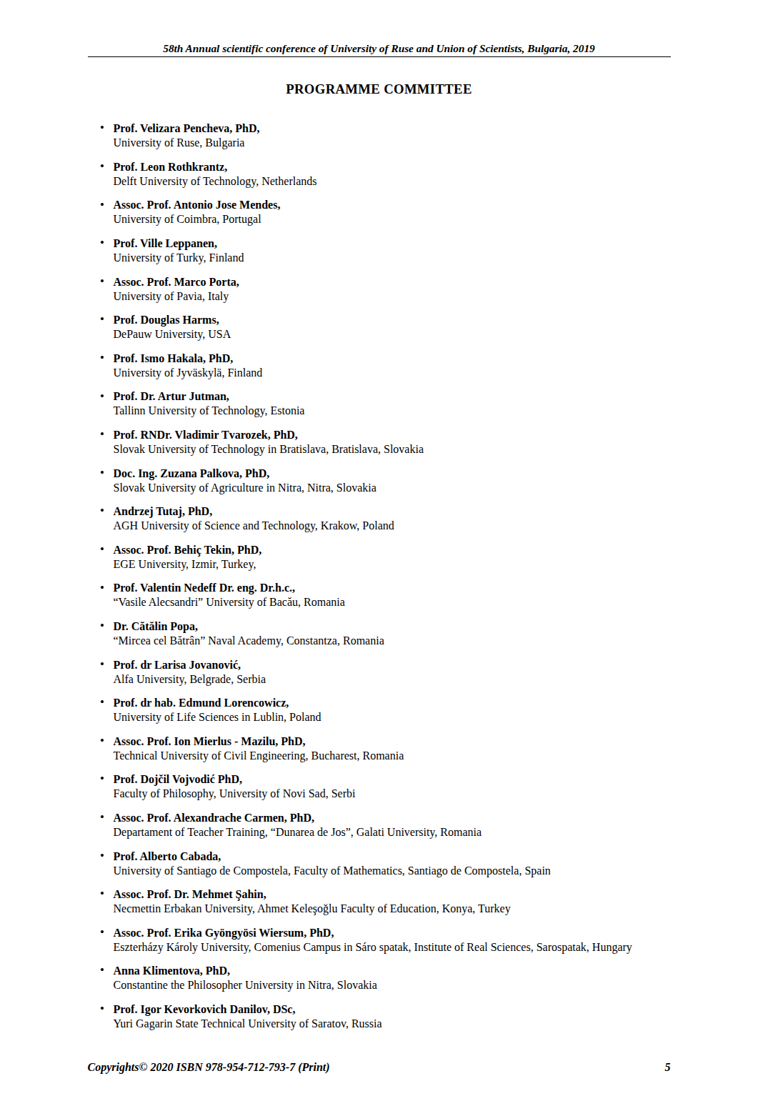58th Annual scientific conference of University of Ruse and Union of Scientists, Bulgaria, 2019
PROGRAMME COMMITTEE
Prof. Velizara Pencheva, PhD, University of Ruse, Bulgaria
Prof. Leon Rothkrantz, Delft University of Technology, Netherlands
Assoc. Prof. Antonio Jose Mendes, University of Coimbra, Portugal
Prof. Ville Leppanen, University of Turky, Finland
Assoc. Prof. Marco Porta, University of Pavia, Italy
Prof. Douglas Harms, DePauw University, USA
Prof. Ismo Hakala, PhD, University of Jyväskylä, Finland
Prof. Dr. Artur Jutman, Tallinn University of Technology, Estonia
Prof. RNDr. Vladimir Tvarozek, PhD, Slovak University of Technology in Bratislava, Bratislava, Slovakia
Doc. Ing. Zuzana Palkova, PhD, Slovak University of Agriculture in Nitra, Nitra, Slovakia
Andrzej Tutaj, PhD, AGH University of Science and Technology, Krakow, Poland
Assoc. Prof. Behiç Tekin, PhD, EGE University, Izmir, Turkey,
Prof. Valentin Nedeff Dr. eng. Dr.h.c., “Vasile Alecsandri” University of Bacău, Romania
Dr. Cătălin Popa, “Mircea cel Bătrân” Naval Academy, Constantza, Romania
Prof. dr Larisa Jovanović, Alfa University, Belgrade, Serbia
Prof. dr hab. Edmund Lorencowicz, University of Life Sciences in Lublin, Poland
Assoc. Prof. Ion Mierlus - Mazilu, PhD, Technical University of Civil Engineering, Bucharest, Romania
Prof. Dojčil Vojvodić PhD, Faculty of Philosophy, University of Novi Sad, Serbi
Assoc. Prof. Alexandrache Carmen, PhD, Departament of Teacher Training, “Dunarea de Jos”, Galati University, Romania
Prof. Alberto Cabada, University of Santiago de Compostela, Faculty of Mathematics, Santiago de Compostela, Spain
Assoc. Prof. Dr. Mehmet Şahin, Necmettin Erbakan University, Ahmet Keleşoğlu Faculty of Education, Konya, Turkey
Assoc. Prof. Erika Gyöngyösi Wiersum, PhD, Eszterházy Károly University, Comenius Campus in Sáro spatak, Institute of Real Sciences, Sarospatak, Hungary
Anna Klimentova, PhD, Constantine the Philosopher University in Nitra, Slovakia
Prof. Igor Kevorkovich Danilov, DSc, Yuri Gagarin State Technical University of Saratov, Russia
Copyrights© 2020 ISBN 978-954-712-793-7 (Print) 5